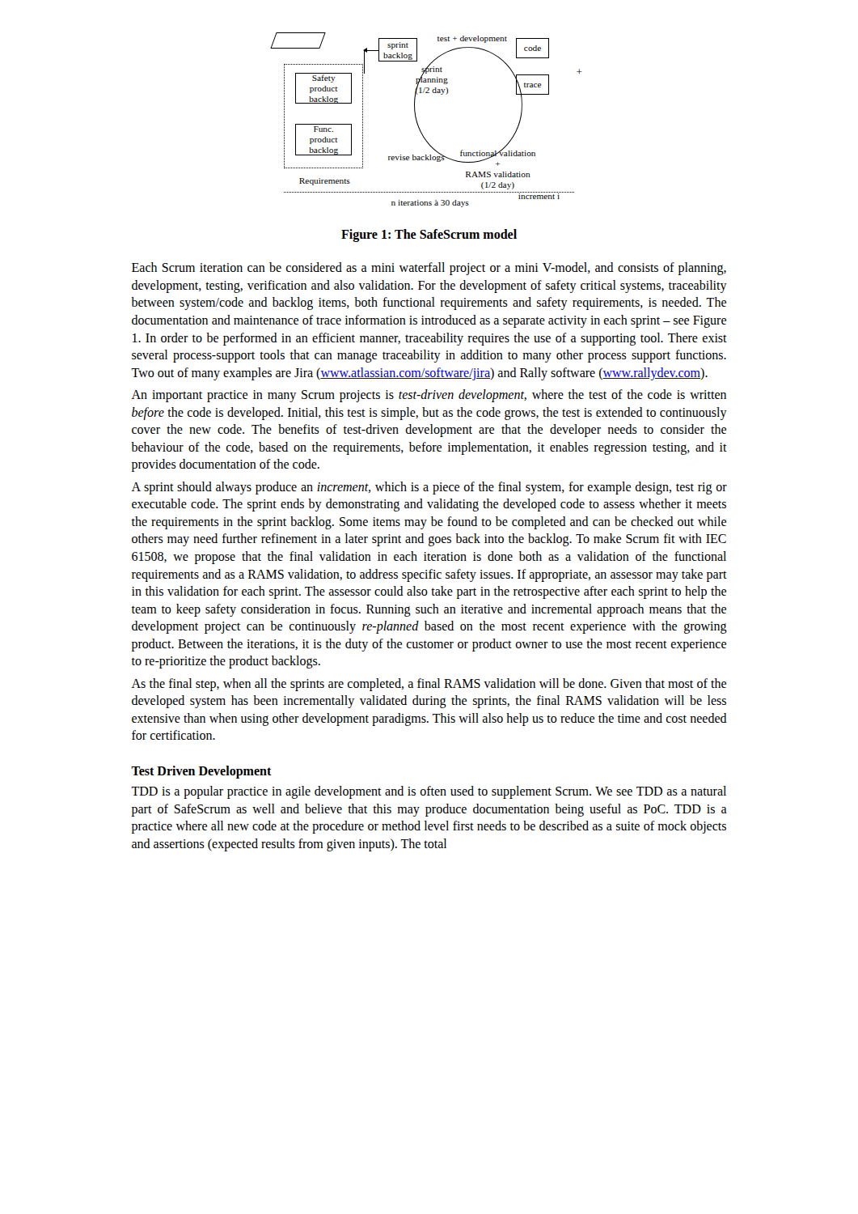sprint
backlog
code
+
trace
test + development
sprint
planning
(1/2 day)
functional validation +
RAMS validation
(1/2 day)
revise backlogs
increment i
Safety
product
backlog
+
Func.
product
backlog
Requirements
n iterations à 30 days
Figure 1: The SafeScrum model
Each Scrum iteration can be considered as a mini waterfall project or a mini V-model, and consists of planning, development, testing, verification and also validation. For the development of safety critical systems, traceability between system/code and backlog items, both functional requirements and safety requirements, is needed. The documentation and maintenance of trace information is introduced as a separate activity in each sprint – see Figure 1. In order to be performed in an efficient manner, traceability requires the use of a supporting tool. There exist several process-support tools that can manage traceability in addition to many other process support functions. Two out of many examples are Jira (www.atlassian.com/software/jira) and Rally software (www.rallydev.com).
An important practice in many Scrum projects is test-driven development, where the test of the code is written before the code is developed. Initial, this test is simple, but as the code grows, the test is extended to continuously cover the new code. The benefits of test-driven development are that the developer needs to consider the behaviour of the code, based on the requirements, before implementation, it enables regression testing, and it provides documentation of the code.
A sprint should always produce an increment, which is a piece of the final system, for example design, test rig or executable code. The sprint ends by demonstrating and validating the developed code to assess whether it meets the requirements in the sprint backlog. Some items may be found to be completed and can be checked out while others may need further refinement in a later sprint and goes back into the backlog. To make Scrum fit with IEC 61508, we propose that the final validation in each iteration is done both as a validation of the functional requirements and as a RAMS validation, to address specific safety issues. If appropriate, an assessor may take part in this validation for each sprint. The assessor could also take part in the retrospective after each sprint to help the team to keep safety consideration in focus. Running such an iterative and incremental approach means that the development project can be continuously re-planned based on the most recent experience with the growing product. Between the iterations, it is the duty of the customer or product owner to use the most recent experience to re-prioritize the product backlogs.
As the final step, when all the sprints are completed, a final RAMS validation will be done. Given that most of the developed system has been incrementally validated during the sprints, the final RAMS validation will be less extensive than when using other development paradigms. This will also help us to reduce the time and cost needed for certification.
Test Driven Development
TDD is a popular practice in agile development and is often used to supplement Scrum. We see TDD as a natural part of SafeScrum as well and believe that this may produce documentation being useful as PoC. TDD is a practice where all new code at the procedure or method level first needs to be described as a suite of mock objects and assertions (expected results from given inputs). The total